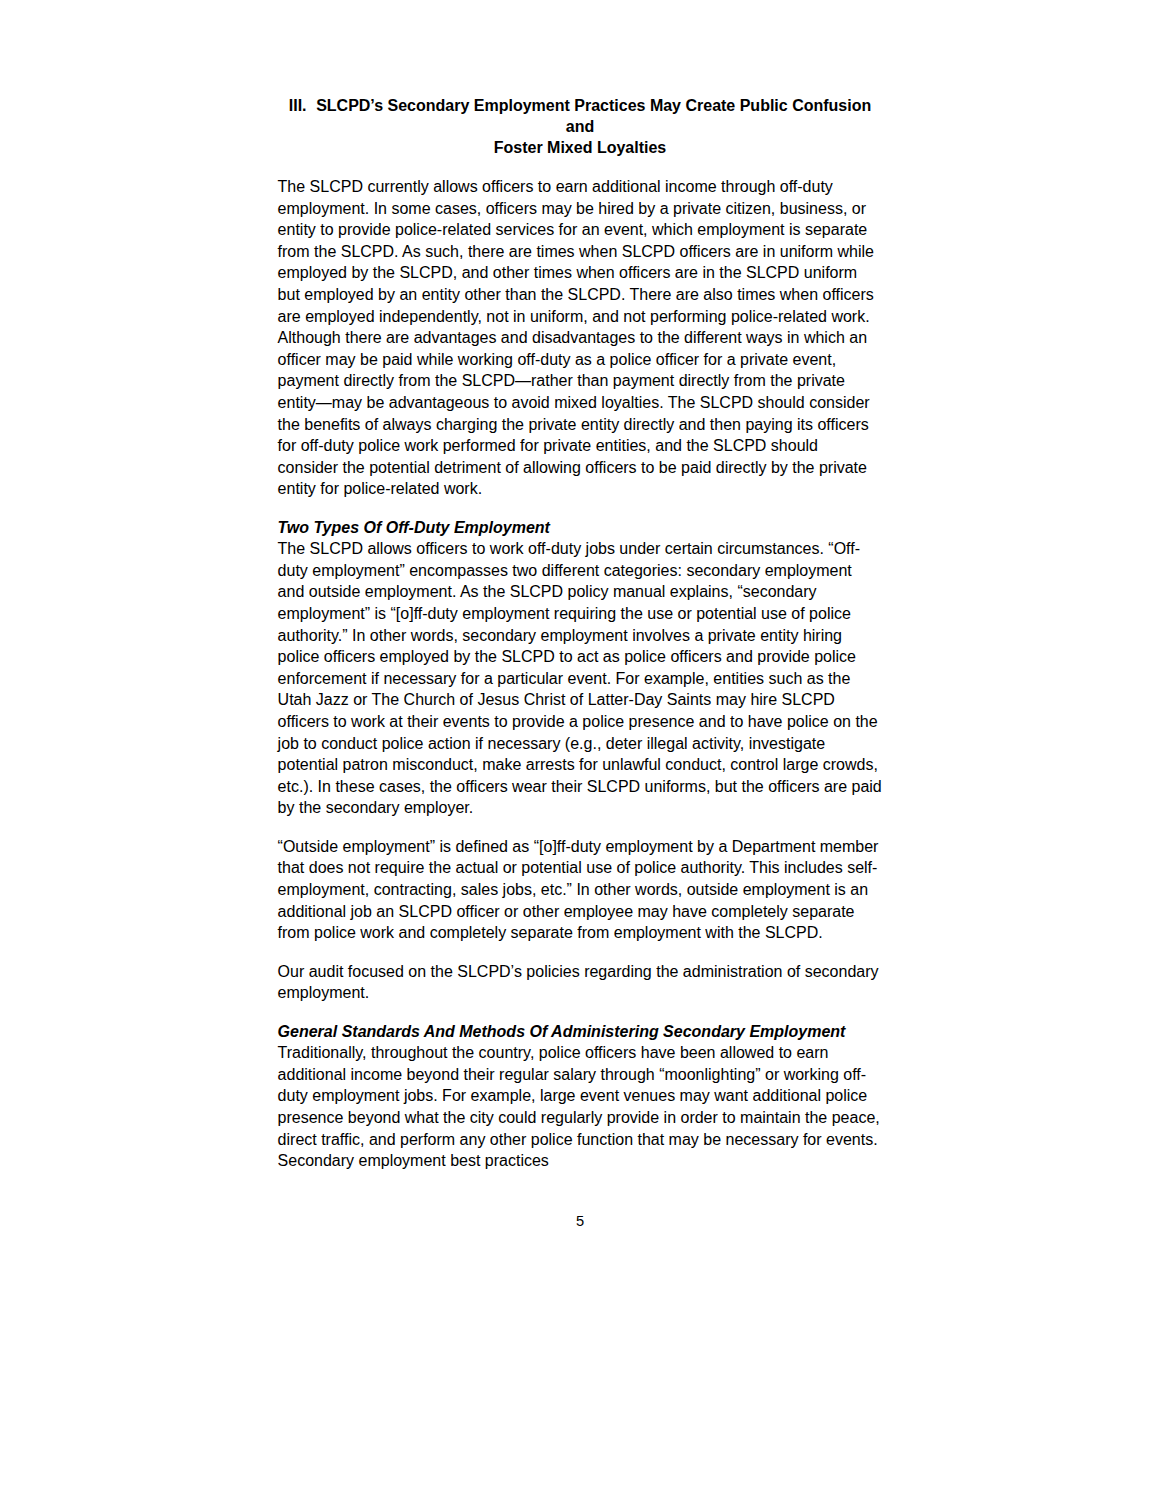III. SLCPD’s Secondary Employment Practices May Create Public Confusion and
Foster Mixed Loyalties
The SLCPD currently allows officers to earn additional income through off-duty employment. In some cases, officers may be hired by a private citizen, business, or entity to provide police-related services for an event, which employment is separate from the SLCPD. As such, there are times when SLCPD officers are in uniform while employed by the SLCPD, and other times when officers are in the SLCPD uniform but employed by an entity other than the SLCPD. There are also times when officers are employed independently, not in uniform, and not performing police-related work. Although there are advantages and disadvantages to the different ways in which an officer may be paid while working off-duty as a police officer for a private event, payment directly from the SLCPD—rather than payment directly from the private entity—may be advantageous to avoid mixed loyalties. The SLCPD should consider the benefits of always charging the private entity directly and then paying its officers for off-duty police work performed for private entities, and the SLCPD should consider the potential detriment of allowing officers to be paid directly by the private entity for police-related work.
Two Types Of Off-Duty Employment
The SLCPD allows officers to work off-duty jobs under certain circumstances. “Off-duty employment” encompasses two different categories: secondary employment and outside employment. As the SLCPD policy manual explains, “secondary employment” is “[o]ff-duty employment requiring the use or potential use of police authority.” In other words, secondary employment involves a private entity hiring police officers employed by the SLCPD to act as police officers and provide police enforcement if necessary for a particular event. For example, entities such as the Utah Jazz or The Church of Jesus Christ of Latter-Day Saints may hire SLCPD officers to work at their events to provide a police presence and to have police on the job to conduct police action if necessary (e.g., deter illegal activity, investigate potential patron misconduct, make arrests for unlawful conduct, control large crowds, etc.). In these cases, the officers wear their SLCPD uniforms, but the officers are paid by the secondary employer.
“Outside employment” is defined as “[o]ff-duty employment by a Department member that does not require the actual or potential use of police authority. This includes self-employment, contracting, sales jobs, etc.” In other words, outside employment is an additional job an SLCPD officer or other employee may have completely separate from police work and completely separate from employment with the SLCPD.
Our audit focused on the SLCPD’s policies regarding the administration of secondary employment.
General Standards And Methods Of Administering Secondary Employment
Traditionally, throughout the country, police officers have been allowed to earn additional income beyond their regular salary through “moonlighting” or working off-duty employment jobs. For example, large event venues may want additional police presence beyond what the city could regularly provide in order to maintain the peace, direct traffic, and perform any other police function that may be necessary for events. Secondary employment best practices
5